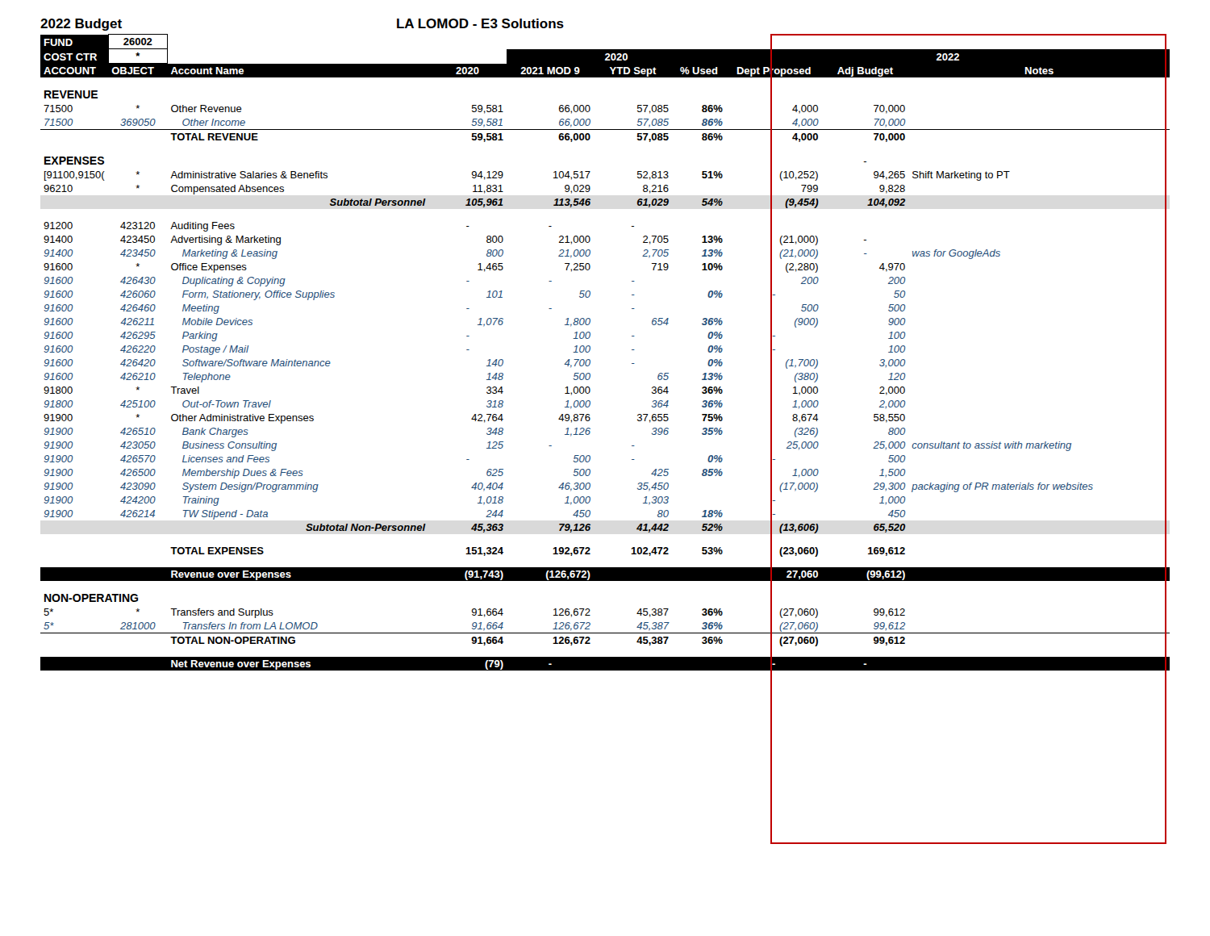2022 Budget
LA LOMOD - E3 Solutions
| FUND | 26002 | | | | | | | | |
| COST CTR | * | | | 2020 | 2022 |
| ACCOUNT | OBJECT | Account Name | 2020 | 2021 MOD 9 | YTD Sept | % Used | Dept Proposed | Adj Budget | Notes |
| REVENUE | | | | | | | |
| 71500 | * | Other Revenue | 59,581 | 66,000 | 57,085 | 86% | 4,000 | 70,000 | |
| 71500 | 369050 | Other Income | 59,581 | 66,000 | 57,085 | 86% | 4,000 | 70,000 | |
| | | TOTAL REVENUE | 59,581 | 66,000 | 57,085 | 86% | 4,000 | 70,000 | |
| EXPENSES | | | | | | - | |
| [91100,9150( | * | Administrative Salaries & Benefits | 94,129 | 104,517 | 52,813 | 51% | (10,252) | 94,265 | Shift Marketing to PT |
| 96210 | * | Compensated Absences | 11,831 | 9,029 | 8,216 | | 799 | 9,828 | |
| | | Subtotal Personnel | 105,961 | 113,546 | 61,029 | 54% | (9,454) | 104,092 | |
| 91200 | 423120 | Auditing Fees | - | - | - | | | | |
| 91400 | 423450 | Advertising & Marketing | 800 | 21,000 | 2,705 | 13% | (21,000) | - | |
| 91400 | 423450 | Marketing & Leasing | 800 | 21,000 | 2,705 | 13% | (21,000) | - | was for GoogleAds |
| 91600 | * | Office Expenses | 1,465 | 7,250 | 719 | 10% | (2,280) | 4,970 | |
| 91600 | 426430 | Duplicating & Copying | - | - | - | | 200 | 200 | |
| 91600 | 426060 | Form, Stationery, Office Supplies | 101 | 50 | - | 0% | - | 50 | |
| 91600 | 426460 | Meeting | - | - | - | | 500 | 500 | |
| 91600 | 426211 | Mobile Devices | 1,076 | 1,800 | 654 | 36% | (900) | 900 | |
| 91600 | 426295 | Parking | - | 100 | - | 0% | - | 100 | |
| 91600 | 426220 | Postage / Mail | - | 100 | - | 0% | - | 100 | |
| 91600 | 426420 | Software/Software Maintenance | 140 | 4,700 | - | 0% | (1,700) | 3,000 | |
| 91600 | 426210 | Telephone | 148 | 500 | 65 | 13% | (380) | 120 | |
| 91800 | * | Travel | 334 | 1,000 | 364 | 36% | 1,000 | 2,000 | |
| 91800 | 425100 | Out-of-Town Travel | 318 | 1,000 | 364 | 36% | 1,000 | 2,000 | |
| 91900 | * | Other Administrative Expenses | 42,764 | 49,876 | 37,655 | 75% | 8,674 | 58,550 | |
| 91900 | 426510 | Bank Charges | 348 | 1,126 | 396 | 35% | (326) | 800 | |
| 91900 | 423050 | Business Consulting | 125 | - | - | | 25,000 | 25,000 | consultant to assist with marketing |
| 91900 | 426570 | Licenses and Fees | - | 500 | - | 0% | - | 500 | |
| 91900 | 426500 | Membership Dues & Fees | 625 | 500 | 425 | 85% | 1,000 | 1,500 | |
| 91900 | 423090 | System Design/Programming | 40,404 | 46,300 | 35,450 | | (17,000) | 29,300 | packaging of PR materials for websites |
| 91900 | 424200 | Training | 1,018 | 1,000 | 1,303 | | - | 1,000 | |
| 91900 | 426214 | TW Stipend - Data | 244 | 450 | 80 | 18% | - | 450 | |
| | | Subtotal Non-Personnel | 45,363 | 79,126 | 41,442 | 52% | (13,606) | 65,520 | |
| | | TOTAL EXPENSES | 151,324 | 192,672 | 102,472 | 53% | (23,060) | 169,612 | |
| | | Revenue over Expenses | (91,743) | (126,672) | | | 27,060 | (99,612) | |
| NON-OPERATING | | | | | | | |
| 5* | * | Transfers and Surplus | 91,664 | 126,672 | 45,387 | 36% | (27,060) | 99,612 | |
| 5* | 281000 | Transfers In from LA LOMOD | 91,664 | 126,672 | 45,387 | 36% | (27,060) | 99,612 | |
| | | TOTAL NON-OPERATING | 91,664 | 126,672 | 45,387 | 36% | (27,060) | 99,612 | |
| | | Net Revenue over Expenses | (79) | - | | | - | - | |